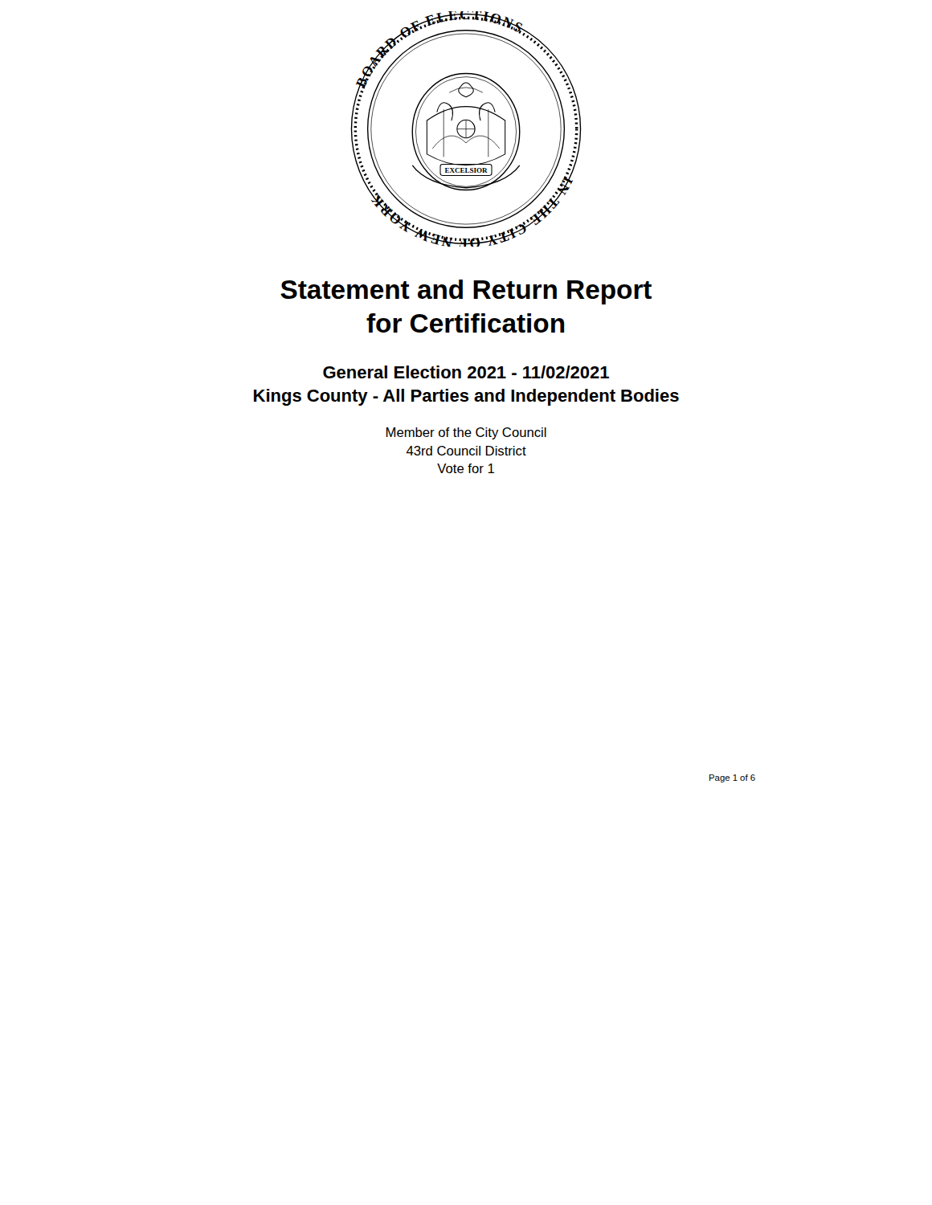Statement and Return Report
for Certification
General Election 2021 - 11/02/2021
Kings County - All Parties and Independent Bodies
Member of the City Council
43rd Council District
Vote for 1
Page 1 of 6